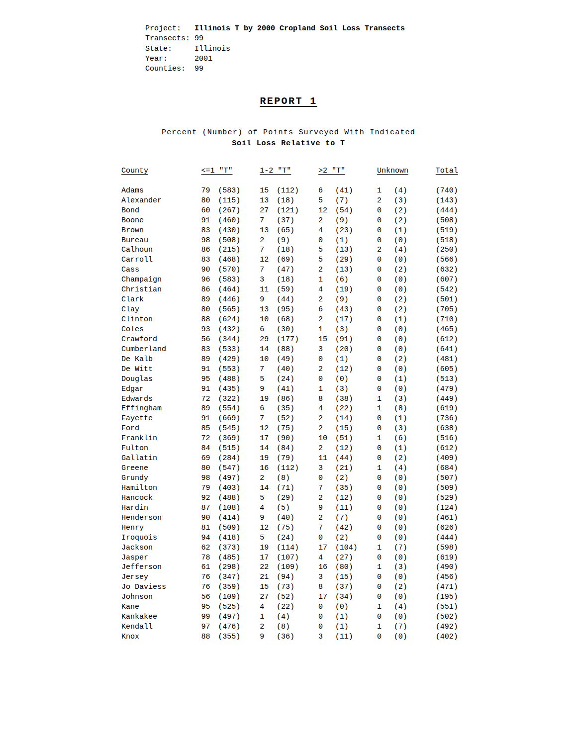Project: Illinois T by 2000 Cropland Soil Loss Transects Transects: 99 State: Illinois Year: 2001 Counties: 99
REPORT 1
Percent (Number) of Points Surveyed With Indicated
Soil Loss Relative to T
| County | | <=1 "T" | | 1-2 "T" | | >2 "T" | | Unknown | | Total |
| --- | --- | --- | --- | --- | --- | --- | --- | --- | --- | --- |
| Adams | | 79 | (583) | | 15 | (112) | | 6 | (41) | | 1 | (4) | | (740) |
| Alexander | | 80 | (115) | | 13 | (18) | | 5 | (7) | | 2 | (3) | | (143) |
| Bond | | 60 | (267) | | 27 | (121) | | 12 | (54) | | 0 | (2) | | (444) |
| Boone | | 91 | (460) | | 7 | (37) | | 2 | (9) | | 0 | (2) | | (508) |
| Brown | | 83 | (430) | | 13 | (65) | | 4 | (23) | | 0 | (1) | | (519) |
| Bureau | | 98 | (508) | | 2 | (9) | | 0 | (1) | | 0 | (0) | | (518) |
| Calhoun | | 86 | (215) | | 7 | (18) | | 5 | (13) | | 2 | (4) | | (250) |
| Carroll | | 83 | (468) | | 12 | (69) | | 5 | (29) | | 0 | (0) | | (566) |
| Cass | | 90 | (570) | | 7 | (47) | | 2 | (13) | | 0 | (2) | | (632) |
| Champaign | | 96 | (583) | | 3 | (18) | | 1 | (6) | | 0 | (0) | | (607) |
| Christian | | 86 | (464) | | 11 | (59) | | 4 | (19) | | 0 | (0) | | (542) |
| Clark | | 89 | (446) | | 9 | (44) | | 2 | (9) | | 0 | (2) | | (501) |
| Clay | | 80 | (565) | | 13 | (95) | | 6 | (43) | | 0 | (2) | | (705) |
| Clinton | | 88 | (624) | | 10 | (68) | | 2 | (17) | | 0 | (1) | | (710) |
| Coles | | 93 | (432) | | 6 | (30) | | 1 | (3) | | 0 | (0) | | (465) |
| Crawford | | 56 | (344) | | 29 | (177) | | 15 | (91) | | 0 | (0) | | (612) |
| Cumberland | | 83 | (533) | | 14 | (88) | | 3 | (20) | | 0 | (0) | | (641) |
| De Kalb | | 89 | (429) | | 10 | (49) | | 0 | (1) | | 0 | (2) | | (481) |
| De Witt | | 91 | (553) | | 7 | (40) | | 2 | (12) | | 0 | (0) | | (605) |
| Douglas | | 95 | (488) | | 5 | (24) | | 0 | (0) | | 0 | (1) | | (513) |
| Edgar | | 91 | (435) | | 9 | (41) | | 1 | (3) | | 0 | (0) | | (479) |
| Edwards | | 72 | (322) | | 19 | (86) | | 8 | (38) | | 1 | (3) | | (449) |
| Effingham | | 89 | (554) | | 6 | (35) | | 4 | (22) | | 1 | (8) | | (619) |
| Fayette | | 91 | (669) | | 7 | (52) | | 2 | (14) | | 0 | (1) | | (736) |
| Ford | | 85 | (545) | | 12 | (75) | | 2 | (15) | | 0 | (3) | | (638) |
| Franklin | | 72 | (369) | | 17 | (90) | | 10 | (51) | | 1 | (6) | | (516) |
| Fulton | | 84 | (515) | | 14 | (84) | | 2 | (12) | | 0 | (1) | | (612) |
| Gallatin | | 69 | (284) | | 19 | (79) | | 11 | (44) | | 0 | (2) | | (409) |
| Greene | | 80 | (547) | | 16 | (112) | | 3 | (21) | | 1 | (4) | | (684) |
| Grundy | | 98 | (497) | | 2 | (8) | | 0 | (2) | | 0 | (0) | | (507) |
| Hamilton | | 79 | (403) | | 14 | (71) | | 7 | (35) | | 0 | (0) | | (509) |
| Hancock | | 92 | (488) | | 5 | (29) | | 2 | (12) | | 0 | (0) | | (529) |
| Hardin | | 87 | (108) | | 4 | (5) | | 9 | (11) | | 0 | (0) | | (124) |
| Henderson | | 90 | (414) | | 9 | (40) | | 2 | (7) | | 0 | (0) | | (461) |
| Henry | | 81 | (509) | | 12 | (75) | | 7 | (42) | | 0 | (0) | | (626) |
| Iroquois | | 94 | (418) | | 5 | (24) | | 0 | (2) | | 0 | (0) | | (444) |
| Jackson | | 62 | (373) | | 19 | (114) | | 17 | (104) | | 1 | (7) | | (598) |
| Jasper | | 78 | (485) | | 17 | (107) | | 4 | (27) | | 0 | (0) | | (619) |
| Jefferson | | 61 | (298) | | 22 | (109) | | 16 | (80) | | 1 | (3) | | (490) |
| Jersey | | 76 | (347) | | 21 | (94) | | 3 | (15) | | 0 | (0) | | (456) |
| Jo Daviess | | 76 | (359) | | 15 | (73) | | 8 | (37) | | 0 | (2) | | (471) |
| Johnson | | 56 | (109) | | 27 | (52) | | 17 | (34) | | 0 | (0) | | (195) |
| Kane | | 95 | (525) | | 4 | (22) | | 0 | (0) | | 1 | (4) | | (551) |
| Kankakee | | 99 | (497) | | 1 | (4) | | 0 | (1) | | 0 | (0) | | (502) |
| Kendall | | 97 | (476) | | 2 | (8) | | 0 | (1) | | 1 | (7) | | (492) |
| Knox | | 88 | (355) | | 9 | (36) | | 3 | (11) | | 0 | (0) | | (402) |